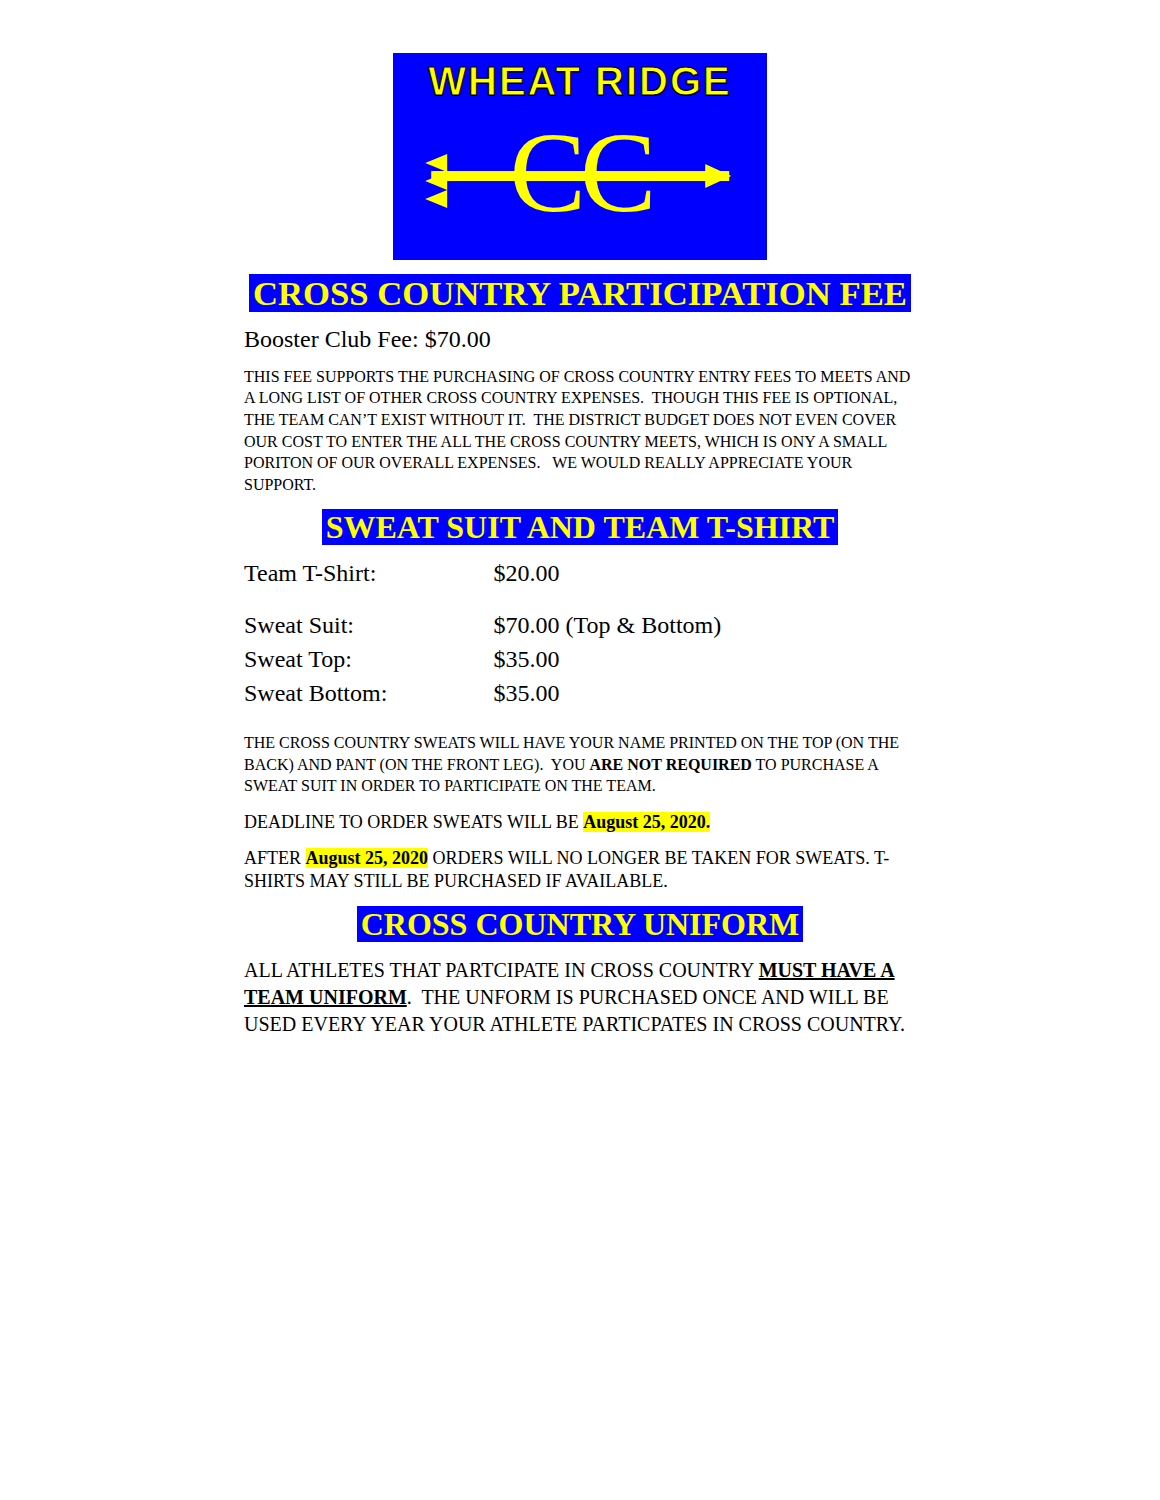WHEAT RIDGE
CC
CROSS COUNTRY PARTICIPATION FEE
Booster Club Fee: $70.00
THIS FEE SUPPORTS THE PURCHASING OF CROSS COUNTRY ENTRY FEES TO MEETS AND A LONG LIST OF OTHER CROSS COUNTRY EXPENSES. THOUGH THIS FEE IS OPTIONAL, THE TEAM CAN’T EXIST WITHOUT IT. THE DISTRICT BUDGET DOES NOT EVEN COVER OUR COST TO ENTER THE ALL THE CROSS COUNTRY MEETS, WHICH IS ONY A SMALL PORITON OF OUR OVERALL EXPENSES. WE WOULD REALLY APPRECIATE YOUR SUPPORT.
SWEAT SUIT AND TEAM T-SHIRT
| Team T-Shirt: | $20.00 |
| Sweat Suit: | $70.00 (Top & Bottom) |
| Sweat Top: | $35.00 |
| Sweat Bottom: | $35.00 |
THE CROSS COUNTRY SWEATS WILL HAVE YOUR NAME PRINTED ON THE TOP (ON THE BACK) AND PANT (ON THE FRONT LEG). YOU ARE NOT REQUIRED TO PURCHASE A SWEAT SUIT IN ORDER TO PARTICIPATE ON THE TEAM.
DEADLINE TO ORDER SWEATS WILL BE August 25, 2020.
AFTER August 25, 2020 ORDERS WILL NO LONGER BE TAKEN FOR SWEATS. T-SHIRTS MAY STILL BE PURCHASED IF AVAILABLE.
CROSS COUNTRY UNIFORM
ALL ATHLETES THAT PARTCIPATE IN CROSS COUNTRY MUST HAVE A TEAM UNIFORM. THE UNFORM IS PURCHASED ONCE AND WILL BE USED EVERY YEAR YOUR ATHLETE PARTICPATES IN CROSS COUNTRY.